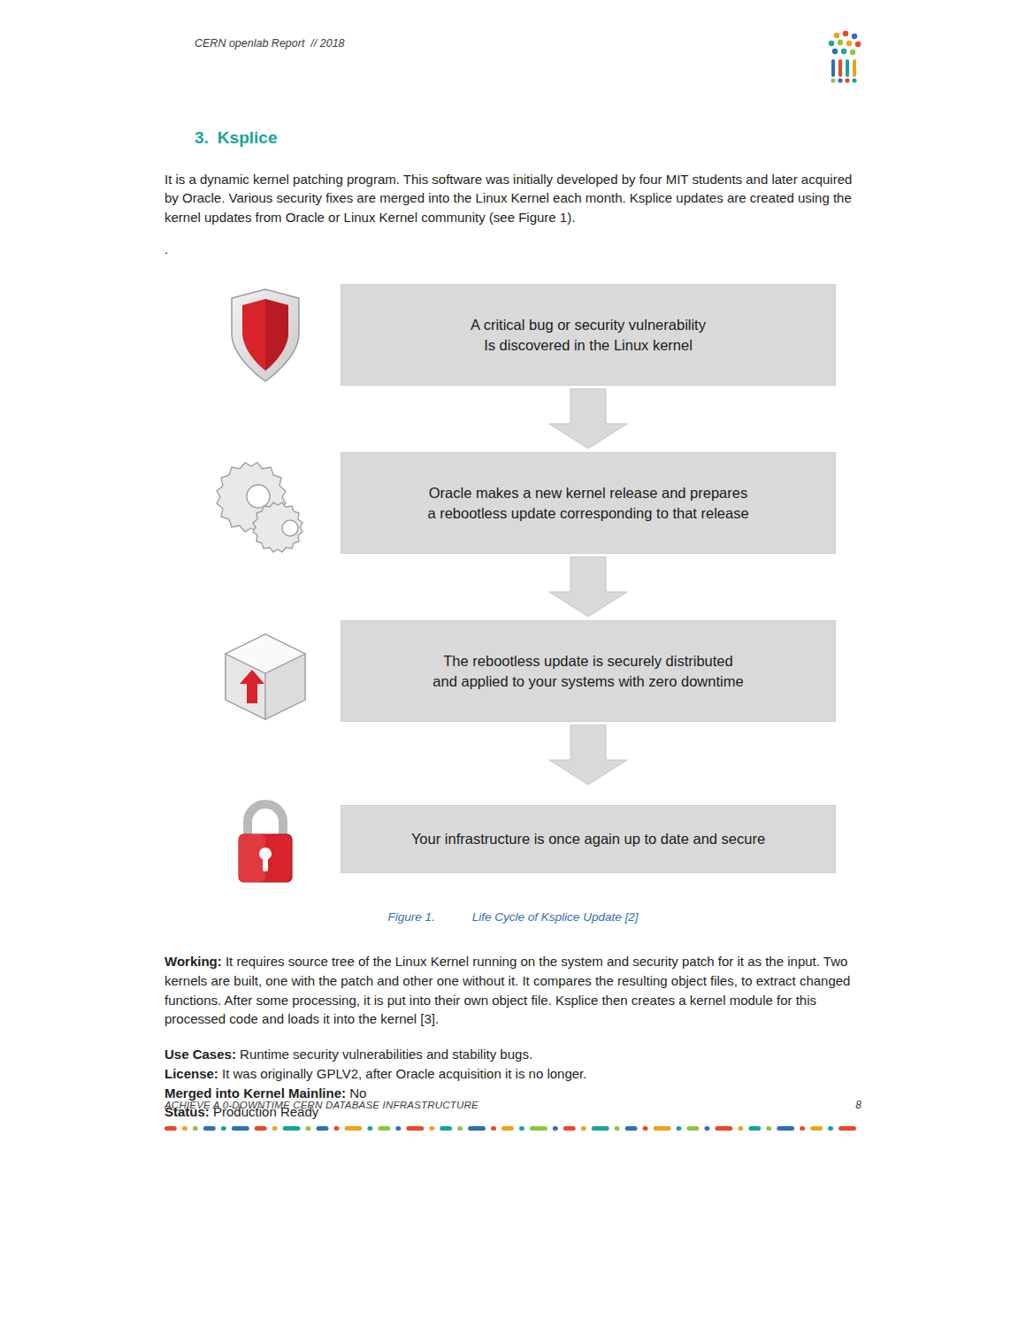CERN openlab Report // 2018
3. Ksplice
It is a dynamic kernel patching program. This software was initially developed by four MIT students and later acquired by Oracle. Various security fixes are merged into the Linux Kernel each month. Ksplice updates are created using the kernel updates from Oracle or Linux Kernel community (see Figure 1).
.
A critical bug or security vulnerability
Is discovered in the Linux kernel
Oracle makes a new kernel release and prepares
a rebootless update corresponding to that release
The rebootless update is securely distributed
and applied to your systems with zero downtime
Your infrastructure is once again up to date and secure
Figure 1. Life Cycle of Ksplice Update [2]
Working: It requires source tree of the Linux Kernel running on the system and security patch for it as the input. Two kernels are built, one with the patch and other one without it. It compares the resulting object files, to extract changed functions. After some processing, it is put into their own object file. Ksplice then creates a kernel module for this processed code and loads it into the kernel [3].
Use Cases: Runtime security vulnerabilities and stability bugs.
License: It was originally GPLV2, after Oracle acquisition it is no longer.
Merged into Kernel Mainline: No
Status: Production Ready
ACHIEVE A 0-DOWNTIME CERN DATABASE INFRASTRUCTURE
8